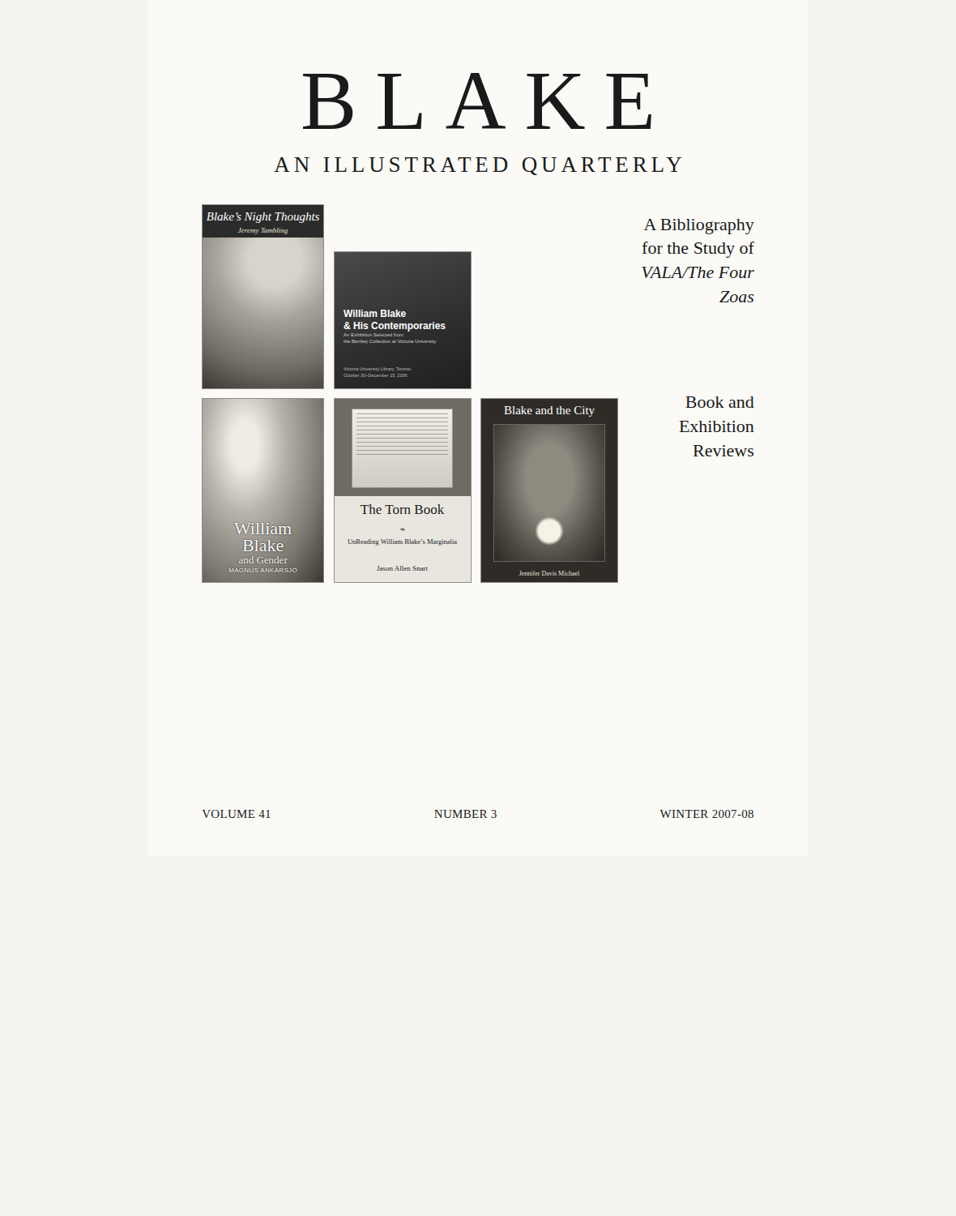BLAKE
AN ILLUSTRATED QUARTERLY
Blake’s Night Thoughts
Jeremy Tambling
William Blake
& His Contemporaries
An Exhibition Selected from
the Bentley Collection at Victoria University
Victoria University Library, Toronto
October 30–December 15, 2006
William
Blake
and Gender
MAGNUS ANKARSJÖ
The Torn Book
❧
UnReading William Blake’s Marginalia
Jason Allen Snart
Blake and the City
Jennifer Davis Michael
A Bibliography for the Study of
VALA/The Four Zoas
Book and
Exhibition
Reviews
VOLUME 41 NUMBER 3 WINTER 2007-08